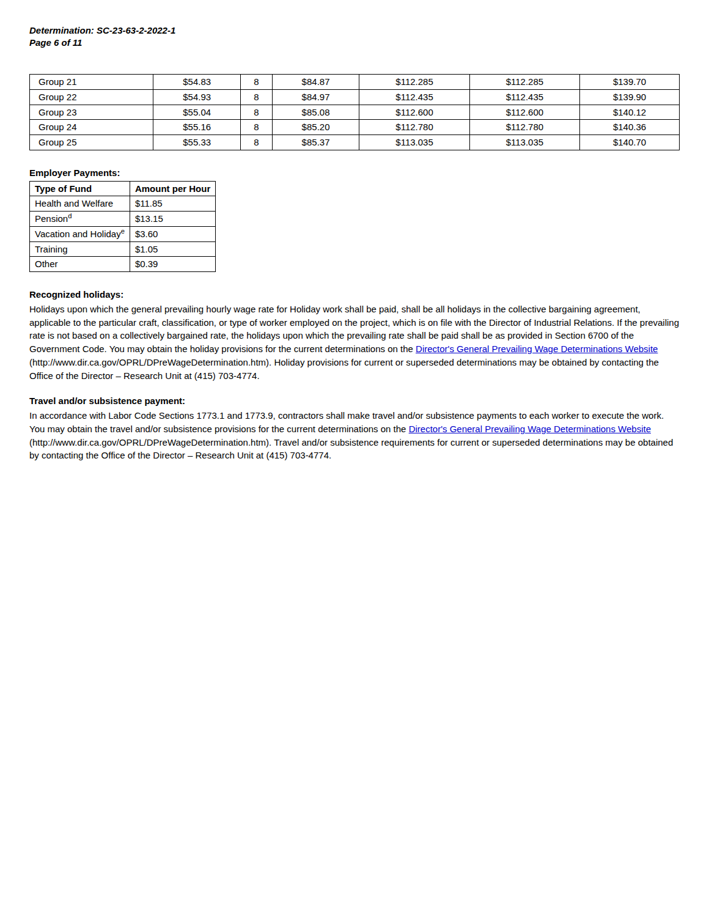Determination: SC-23-63-2-2022-1
Page 6 of 11
| Group 21 | $54.83 | 8 | $84.87 | $112.285 | $112.285 | $139.70 |
| Group 22 | $54.93 | 8 | $84.97 | $112.435 | $112.435 | $139.90 |
| Group 23 | $55.04 | 8 | $85.08 | $112.600 | $112.600 | $140.12 |
| Group 24 | $55.16 | 8 | $85.20 | $112.780 | $112.780 | $140.36 |
| Group 25 | $55.33 | 8 | $85.37 | $113.035 | $113.035 | $140.70 |
Employer Payments:
| Type of Fund | Amount per Hour |
| --- | --- |
| Health and Welfare | $11.85 |
| Pension d | $13.15 |
| Vacation and Holiday e | $3.60 |
| Training | $1.05 |
| Other | $0.39 |
Recognized holidays:
Holidays upon which the general prevailing hourly wage rate for Holiday work shall be paid, shall be all holidays in the collective bargaining agreement, applicable to the particular craft, classification, or type of worker employed on the project, which is on file with the Director of Industrial Relations. If the prevailing rate is not based on a collectively bargained rate, the holidays upon which the prevailing rate shall be paid shall be as provided in Section 6700 of the Government Code. You may obtain the holiday provisions for the current determinations on the Director's General Prevailing Wage Determinations Website (http://www.dir.ca.gov/OPRL/DPreWageDetermination.htm). Holiday provisions for current or superseded determinations may be obtained by contacting the Office of the Director – Research Unit at (415) 703-4774.
Travel and/or subsistence payment:
In accordance with Labor Code Sections 1773.1 and 1773.9, contractors shall make travel and/or subsistence payments to each worker to execute the work. You may obtain the travel and/or subsistence provisions for the current determinations on the Director's General Prevailing Wage Determinations Website (http://www.dir.ca.gov/OPRL/DPreWageDetermination.htm). Travel and/or subsistence requirements for current or superseded determinations may be obtained by contacting the Office of the Director – Research Unit at (415) 703-4774.